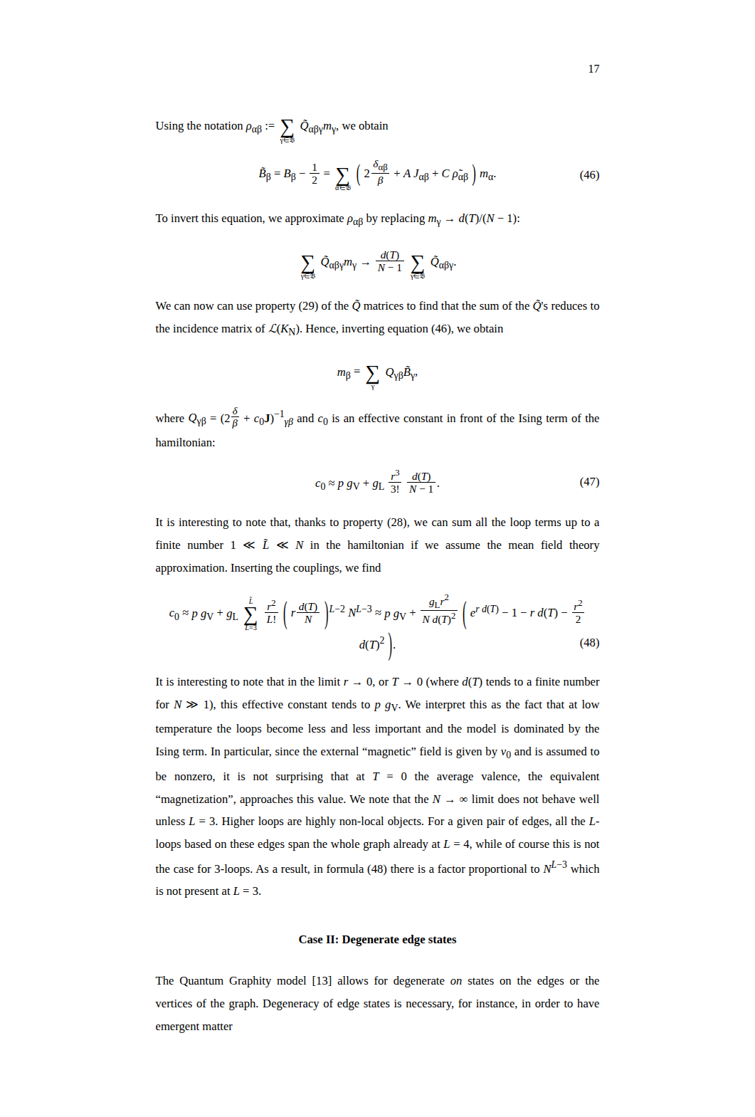17
Using the notation ραβ := ∑γ∈𝔅 Q̃αβγmγ, we obtain
B̃β = Bβ − 12 = ∑α∈𝔅 ( 2δαβ β + A Jαβ + C ρ̃αβ ) mα. (46)
To invert this equation, we approximate ραβ by replacing mγ → d(T)/(N − 1):
∑γ∈𝔅 Q̃αβγmγ → d(T) N − 1 ∑γ∈𝔅 Q̃αβγ.
We can now can use property (29) of the Q̃ matrices to find that the sum of the Q̃'s reduces to the incidence matrix of ℒ(KN). Hence, inverting equation (46), we obtain
mβ = ∑γ QγβB̃γ,
where Qγβ = (2δβ + c0J)−1 γβ and c0 is an effective constant in front of the Ising term of the hamiltonian:
c0 ≈ p gV + gL r33! d(T) N − 1. (47)
It is interesting to note that, thanks to property (28), we can sum all the loop terms up to a finite number 1 ≪ L̃ ≪ N in the hamiltonian if we assume the mean field theory approximation. Inserting the couplings, we find
c0 ≈ p gV + gL L̃∑L=3 r2 L! ( rd(T) N )L−2 NL−3 ≈ p gV + gLr2 N d(T)2 ( er d(T) − 1 − r d(T) − r22 d(T)2 ). (48)
It is interesting to note that in the limit r → 0, or T → 0 (where d(T) tends to a finite number for N ≫ 1), this effective constant tends to p gV. We interpret this as the fact that at low temperature the loops become less and less important and the model is dominated by the Ising term. In particular, since the external “magnetic” field is given by v0 and is assumed to be nonzero, it is not surprising that at T = 0 the average valence, the equivalent “magnetization”, approaches this value. We note that the N → ∞ limit does not behave well unless L = 3. Higher loops are highly non-local objects. For a given pair of edges, all the L-loops based on these edges span the whole graph already at L = 4, while of course this is not the case for 3-loops. As a result, in formula (48) there is a factor proportional to NL−3 which is not present at L = 3.
Case II: Degenerate edge states
The Quantum Graphity model [13] allows for degenerate on states on the edges or the vertices of the graph. Degeneracy of edge states is necessary, for instance, in order to have emergent matter